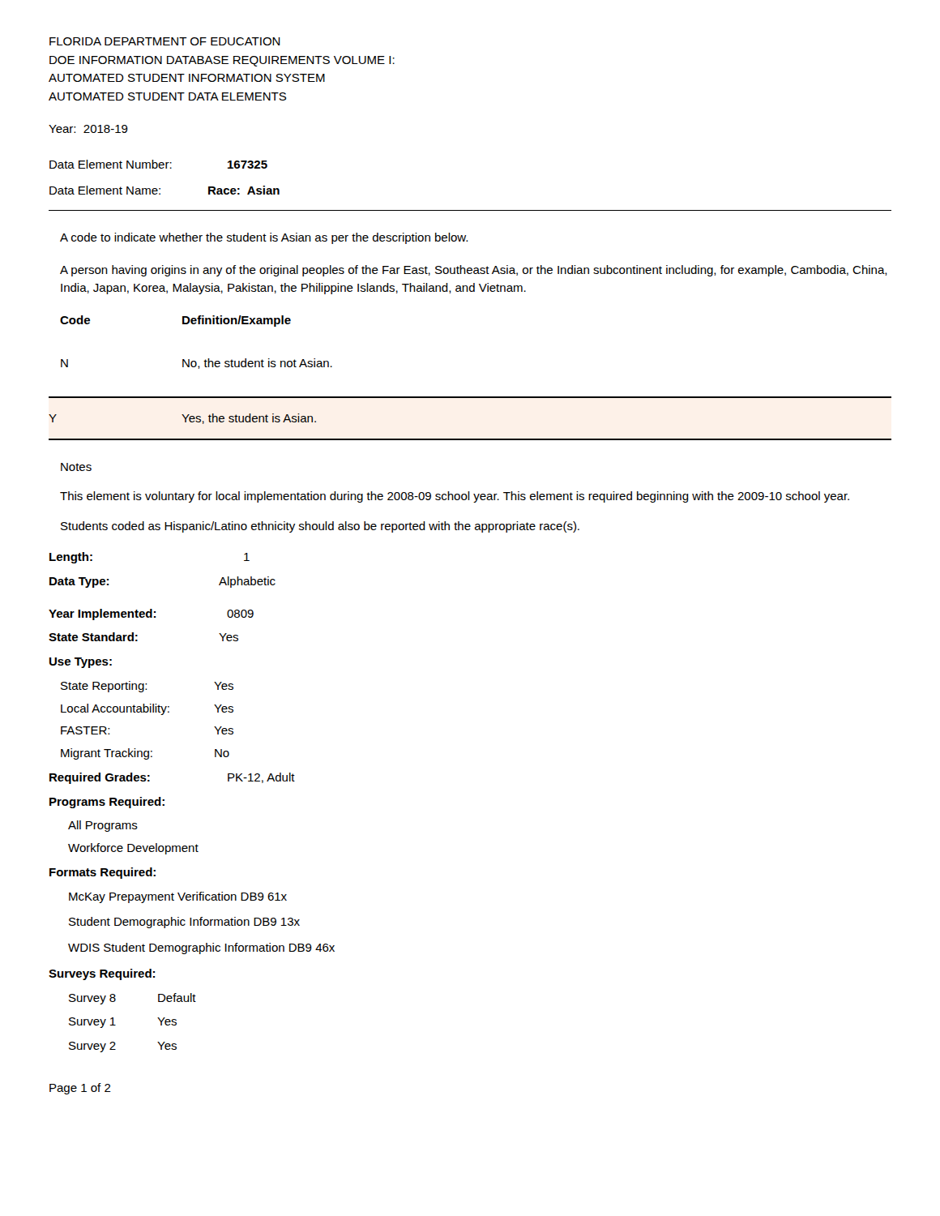FLORIDA DEPARTMENT OF EDUCATION
DOE INFORMATION DATABASE REQUIREMENTS VOLUME I:
AUTOMATED STUDENT INFORMATION SYSTEM
AUTOMATED STUDENT DATA ELEMENTS
Year: 2018-19
Data Element Number: 167325
Data Element Name: Race: Asian
A code to indicate whether the student is Asian as per the description below.
A person having origins in any of the original peoples of the Far East, Southeast Asia, or the Indian subcontinent including, for example, Cambodia, China, India, Japan, Korea, Malaysia, Pakistan, the Philippine Islands, Thailand, and Vietnam.
| Code | Definition/Example |
| --- | --- |
| N | No, the student is not Asian. |
| Y | Yes, the student is Asian. |
Notes
This element is voluntary for local implementation during the 2008-09 school year. This element is required beginning with the 2009-10 school year.
Students coded as Hispanic/Latino ethnicity should also be reported with the appropriate race(s).
Length: 1
Data Type: Alphabetic
Year Implemented: 0809
State Standard: Yes
Use Types:
State Reporting: Yes
Local Accountability: Yes
FASTER: Yes
Migrant Tracking: No
Required Grades: PK-12, Adult
Programs Required:
All Programs
Workforce Development
Formats Required:
McKay Prepayment Verification DB9 61x
Student Demographic Information DB9 13x
WDIS Student Demographic Information DB9 46x
Surveys Required:
Survey 8 Default
Survey 1 Yes
Survey 2 Yes
Page 1 of 2